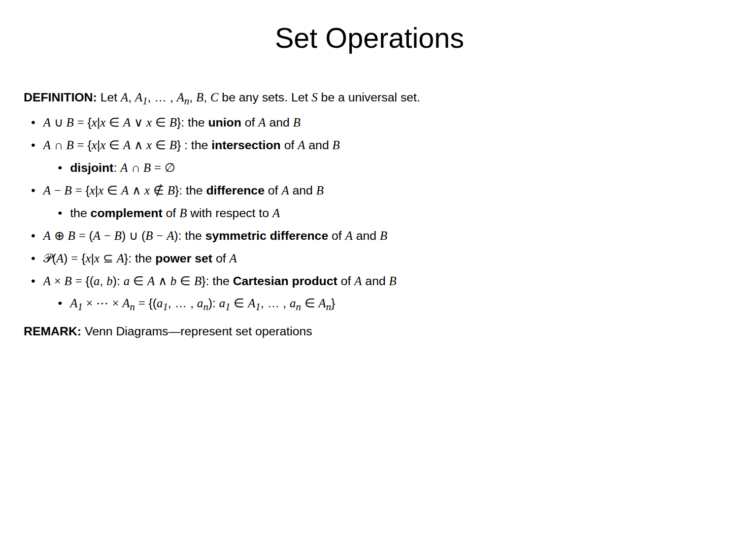Set Operations
DEFINITION: Let A, A1, … , An, B, C be any sets. Let S be a universal set.
A ∪ B = {x|x ∈ A ∨ x ∈ B}: the union of A and B
A ∩ B = {x|x ∈ A ∧ x ∈ B} : the intersection of A and B
disjoint: A ∩ B = ∅
A − B = {x|x ∈ A ∧ x ∉ B}: the difference of A and B
the complement of B with respect to A
A ⊕ B = (A − B) ∪ (B − A): the symmetric difference of A and B
𝒫(A) = {x|x ⊆ A}: the power set of A
A × B = {(a, b): a ∈ A ∧ b ∈ B}: the Cartesian product of A and B
A1 × ⋯ × An = {(a1, … , an): a1 ∈ A1, … , an ∈ An}
REMARK: Venn Diagrams—represent set operations